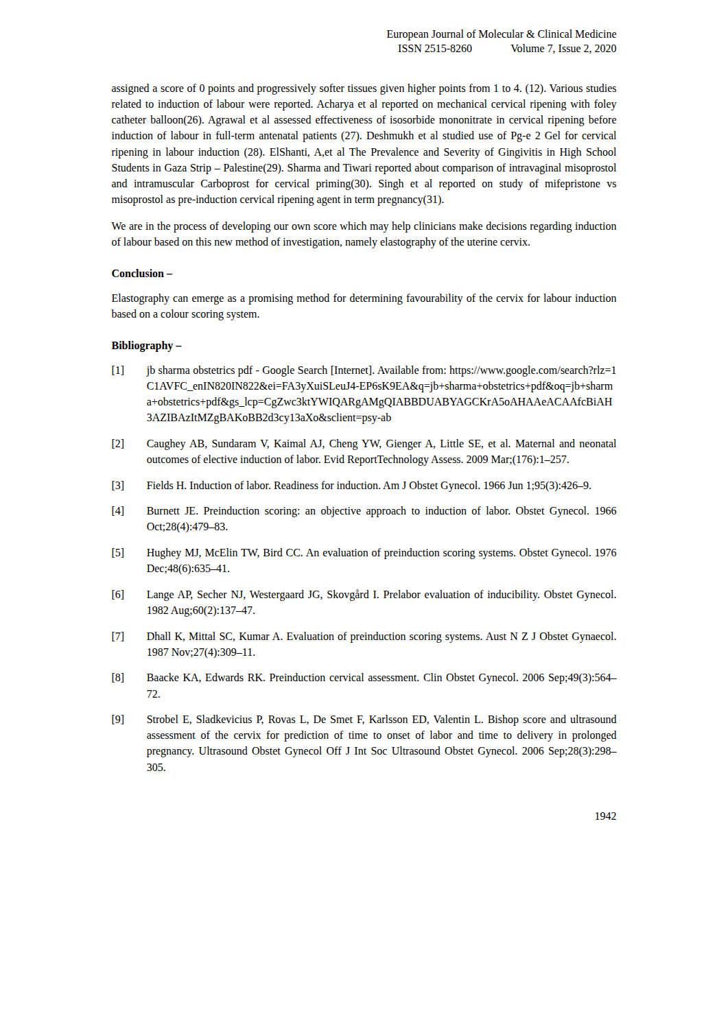European Journal of Molecular & Clinical Medicine ISSN 2515-8260Volume 7, Issue 2, 2020
assigned a score of 0 points and progressively softer tissues given higher points from 1 to 4. (12). Various studies related to induction of labour were reported. Acharya et al reported on mechanical cervical ripening with foley catheter balloon(26). Agrawal et al assessed effectiveness of isosorbide mononitrate in cervical ripening before induction of labour in full-term antenatal patients (27). Deshmukh et al studied use of Pg-e 2 Gel for cervical ripening in labour induction (28). ElShanti, A,et al The Prevalence and Severity of Gingivitis in High School Students in Gaza Strip – Palestine(29). Sharma and Tiwari reported about comparison of intravaginal misoprostol and intramuscular Carboprost for cervical priming(30). Singh et al reported on study of mifepristone vs misoprostol as pre-induction cervical ripening agent in term pregnancy(31).
We are in the process of developing our own score which may help clinicians make decisions regarding induction of labour based on this new method of investigation, namely elastography of the uterine cervix.
Conclusion –
Elastography can emerge as a promising method for determining favourability of the cervix for labour induction based on a colour scoring system.
Bibliography –
jb sharma obstetrics pdf - Google Search [Internet]. Available from: https://www.google.com/search?rlz=1C1AVFC_enIN820IN822&ei=FA3yXuiSLeuJ4-EP6sK9EA&q=jb+sharma+obstetrics+pdf&oq=jb+sharma+obstetrics+pdf&gs_lcp=CgZwc3ktYWIQARgAMgQIABBDUABYAGCKrA5oAHAAeACAAfcBiAH3AZIBAzItMZgBAKoBB2d3cy13aXo&sclient=psy-ab
Caughey AB, Sundaram V, Kaimal AJ, Cheng YW, Gienger A, Little SE, et al. Maternal and neonatal outcomes of elective induction of labor. Evid ReportTechnology Assess. 2009 Mar;(176):1–257.
Fields H. Induction of labor. Readiness for induction. Am J Obstet Gynecol. 1966 Jun 1;95(3):426–9.
Burnett JE. Preinduction scoring: an objective approach to induction of labor. Obstet Gynecol. 1966 Oct;28(4):479–83.
Hughey MJ, McElin TW, Bird CC. An evaluation of preinduction scoring systems. Obstet Gynecol. 1976 Dec;48(6):635–41.
Lange AP, Secher NJ, Westergaard JG, Skovgård I. Prelabor evaluation of inducibility. Obstet Gynecol. 1982 Aug;60(2):137–47.
Dhall K, Mittal SC, Kumar A. Evaluation of preinduction scoring systems. Aust N Z J Obstet Gynaecol. 1987 Nov;27(4):309–11.
Baacke KA, Edwards RK. Preinduction cervical assessment. Clin Obstet Gynecol. 2006 Sep;49(3):564–72.
Strobel E, Sladkevicius P, Rovas L, De Smet F, Karlsson ED, Valentin L. Bishop score and ultrasound assessment of the cervix for prediction of time to onset of labor and time to delivery in prolonged pregnancy. Ultrasound Obstet Gynecol Off J Int Soc Ultrasound Obstet Gynecol. 2006 Sep;28(3):298–305.
1942